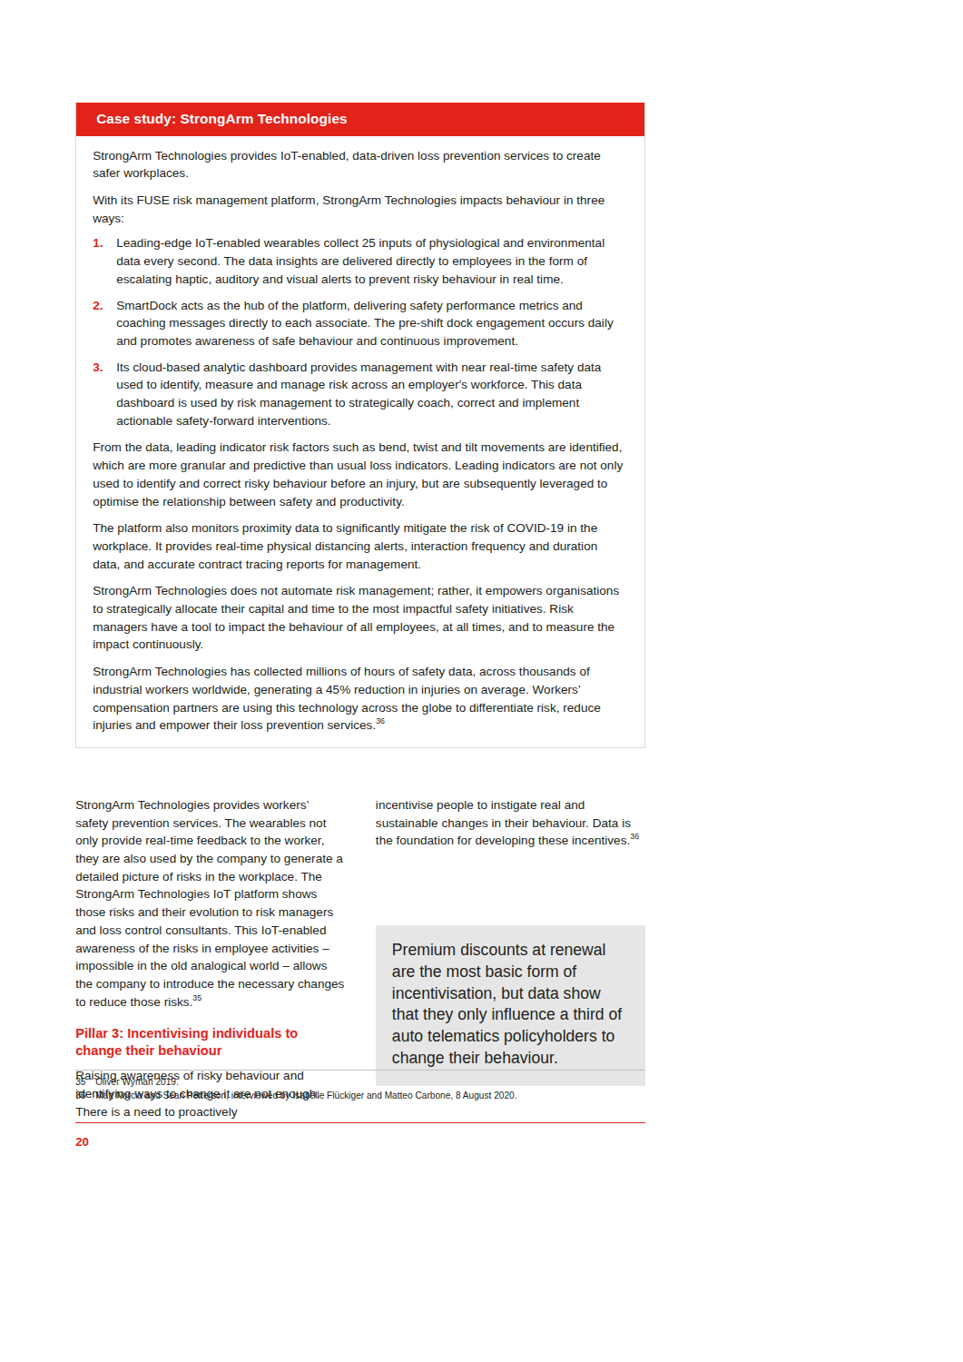Case study: StrongArm Technologies
StrongArm Technologies provides IoT-enabled, data-driven loss prevention services to create safer workplaces.
With its FUSE risk management platform, StrongArm Technologies impacts behaviour in three ways:
Leading-edge IoT-enabled wearables collect 25 inputs of physiological and environmental data every second. The data insights are delivered directly to employees in the form of escalating haptic, auditory and visual alerts to prevent risky behaviour in real time.
SmartDock acts as the hub of the platform, delivering safety performance metrics and coaching messages directly to each associate. The pre-shift dock engagement occurs daily and promotes awareness of safe behaviour and continuous improvement.
Its cloud-based analytic dashboard provides management with near real-time safety data used to identify, measure and manage risk across an employer's workforce. This data dashboard is used by risk management to strategically coach, correct and implement actionable safety-forward interventions.
From the data, leading indicator risk factors such as bend, twist and tilt movements are identified, which are more granular and predictive than usual loss indicators. Leading indicators are not only used to identify and correct risky behaviour before an injury, but are subsequently leveraged to optimise the relationship between safety and productivity.
The platform also monitors proximity data to significantly mitigate the risk of COVID-19 in the workplace. It provides real-time physical distancing alerts, interaction frequency and duration data, and accurate contract tracing reports for management.
StrongArm Technologies does not automate risk management; rather, it empowers organisations to strategically allocate their capital and time to the most impactful safety initiatives. Risk managers have a tool to impact the behaviour of all employees, at all times, and to measure the impact continuously.
StrongArm Technologies has collected millions of hours of safety data, across thousands of industrial workers worldwide, generating a 45% reduction in injuries on average. Workers’ compensation partners are using this technology across the globe to differentiate risk, reduce injuries and empower their loss prevention services.36
StrongArm Technologies provides workers’ safety prevention services. The wearables not only provide real-time feedback to the worker, they are also used by the company to generate a detailed picture of risks in the workplace. The StrongArm Technologies IoT platform shows those risks and their evolution to risk managers and loss control consultants. This IoT-enabled awareness of the risks in employee activities – impossible in the old analogical world – allows the company to introduce the necessary changes to reduce those risks.35
Pillar 3: Incentivising individuals to change their behaviour
Raising awareness of risky behaviour and identifying ways to change it are not enough. There is a need to proactively
incentivise people to instigate real and sustainable changes in their behaviour. Data is the foundation for developing these incentives.36
Premium discounts at renewal are the most basic form of incentivisation, but data show that they only influence a third of auto telematics policyholders to change their behaviour.
35 Oliver Wyman 2019.
36 Matt Norcia and Sean Petterson, interviewed by Isabelle Flückiger and Matteo Carbone, 8 August 2020.
20